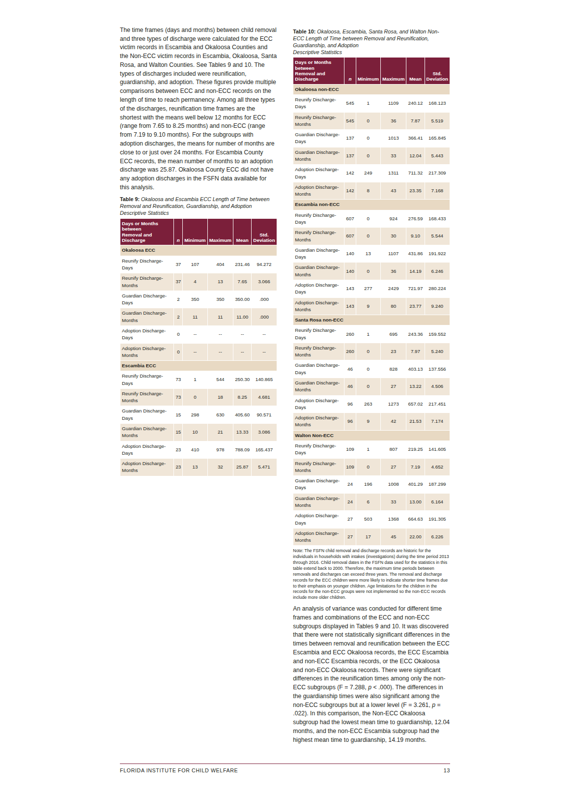The time frames (days and months) between child removal and three types of discharge were calculated for the ECC victim records in Escambia and Okaloosa Counties and the Non-ECC victim records in Escambia, Okaloosa, Santa Rosa, and Walton Counties. See Tables 9 and 10. The types of discharges included were reunification, guardianship, and adoption. These figures provide multiple comparisons between ECC and non-ECC records on the length of time to reach permanency. Among all three types of the discharges, reunification time frames are the shortest with the means well below 12 months for ECC (range from 7.65 to 8.25 months) and non-ECC (range from 7.19 to 9.10 months). For the subgroups with adoption discharges, the means for number of months are close to or just over 24 months. For Escambia County ECC records, the mean number of months to an adoption discharge was 25.87. Okaloosa County ECC did not have any adoption discharges in the FSFN data available for this analysis.
Table 9: Okaloosa and Escambia ECC Length of Time between Removal and Reunification, Guardianship, and Adoption
Descriptive Statistics
| Days or Months between Removal and Discharge | n | Minimum | Maximum | Mean | Std. Deviation |
| --- | --- | --- | --- | --- | --- |
| Okaloosa ECC |
| Reunify Discharge-Days | 37 | 107 | 404 | 231.46 | 94.272 |
| Reunify Discharge-Months | 37 | 4 | 13 | 7.65 | 3.066 |
| Guardian Discharge-Days | 2 | 350 | 350 | 350.00 | .000 |
| Guardian Discharge-Months | 2 | 11 | 11 | 11.00 | .000 |
| Adoption Discharge-Days | 0 | -- | -- | -- | -- |
| Adoption Discharge-Months | 0 | -- | -- | -- | -- |
| Escambia ECC |
| Reunify Discharge-Days | 73 | 1 | 544 | 250.30 | 140.865 |
| Reunify Discharge-Months | 73 | 0 | 18 | 8.25 | 4.681 |
| Guardian Discharge-Days | 15 | 298 | 630 | 405.60 | 90.571 |
| Guardian Discharge-Months | 15 | 10 | 21 | 13.33 | 3.086 |
| Adoption Discharge-Days | 23 | 410 | 978 | 788.09 | 165.437 |
| Adoption Discharge-Months | 23 | 13 | 32 | 25.87 | 5.471 |
Table 10: Okaloosa, Escambia, Santa Rosa, and Walton Non-ECC Length of Time between Removal and Reunification, Guardianship, and Adoption
Descriptive Statistics
| Days or Months between Removal and Discharge | n | Minimum | Maximum | Mean | Std. Deviation |
| --- | --- | --- | --- | --- | --- |
| Okaloosa non-ECC |
| Reunify Discharge-Days | 545 | 1 | 1109 | 240.12 | 168.123 |
| Reunify Discharge-Months | 545 | 0 | 36 | 7.87 | 5.519 |
| Guardian Discharge-Days | 137 | 0 | 1013 | 366.41 | 165.845 |
| Guardian Discharge-Months | 137 | 0 | 33 | 12.04 | 5.443 |
| Adoption Discharge-Days | 142 | 249 | 1311 | 711.32 | 217.309 |
| Adoption Discharge-Months | 142 | 8 | 43 | 23.35 | 7.168 |
| Escambia non-ECC |
| Reunify Discharge-Days | 607 | 0 | 924 | 276.59 | 168.433 |
| Reunify Discharge-Months | 607 | 0 | 30 | 9.10 | 5.544 |
| Guardian Discharge-Days | 140 | 13 | 1107 | 431.86 | 191.922 |
| Guardian Discharge-Months | 140 | 0 | 36 | 14.19 | 6.246 |
| Adoption Discharge-Days | 143 | 277 | 2429 | 721.97 | 280.224 |
| Adoption Discharge-Months | 143 | 9 | 80 | 23.77 | 9.240 |
| Santa Rosa non-ECC |
| Reunify Discharge-Days | 260 | 1 | 695 | 243.36 | 159.552 |
| Reunify Discharge-Months | 260 | 0 | 23 | 7.97 | 5.240 |
| Guardian Discharge-Days | 46 | 0 | 828 | 403.13 | 137.556 |
| Guardian Discharge-Months | 46 | 0 | 27 | 13.22 | 4.506 |
| Adoption Discharge-Days | 96 | 263 | 1273 | 657.02 | 217.451 |
| Adoption Discharge-Months | 96 | 9 | 42 | 21.53 | 7.174 |
| Walton Non-ECC |
| Reunify Discharge-Days | 109 | 1 | 807 | 219.25 | 141.605 |
| Reunify Discharge-Months | 109 | 0 | 27 | 7.19 | 4.652 |
| Guardian Discharge-Days | 24 | 196 | 1008 | 401.29 | 187.299 |
| Guardian Discharge-Months | 24 | 6 | 33 | 13.00 | 6.164 |
| Adoption Discharge-Days | 27 | 503 | 1368 | 664.63 | 191.305 |
| Adoption Discharge-Months | 27 | 17 | 45 | 22.00 | 6.226 |
Note: The FSFN child removal and discharge records are historic for the individuals in households with intakes (investigations) during the time period 2013 through 2016. Child removal dates in the FSFN data used for the statistics in this table extend back to 2000. Therefore, the maximum time periods between removals and discharges can exceed three years. The removal and discharge records for the ECC children were more likely to indicate shorter time frames due to their emphasis on younger children. Age limitations for the children in the records for the non-ECC groups were not implemented so the non-ECC records include more older children.
An analysis of variance was conducted for different time frames and combinations of the ECC and non-ECC subgroups displayed in Tables 9 and 10. It was discovered that there were not statistically significant differences in the times between removal and reunification between the ECC Escambia and ECC Okaloosa records, the ECC Escambia and non-ECC Escambia records, or the ECC Okaloosa and non-ECC Okaloosa records. There were significant differences in the reunification times among only the non-ECC subgroups (F = 7.288, p < .000). The differences in the guardianship times were also significant among the non-ECC subgroups but at a lower level (F = 3.261, p = .022). In this comparison, the Non-ECC Okaloosa subgroup had the lowest mean time to guardianship, 12.04 months, and the non-ECC Escambia subgroup had the highest mean time to guardianship, 14.19 months.
Florida Institute for Child Welfare
13